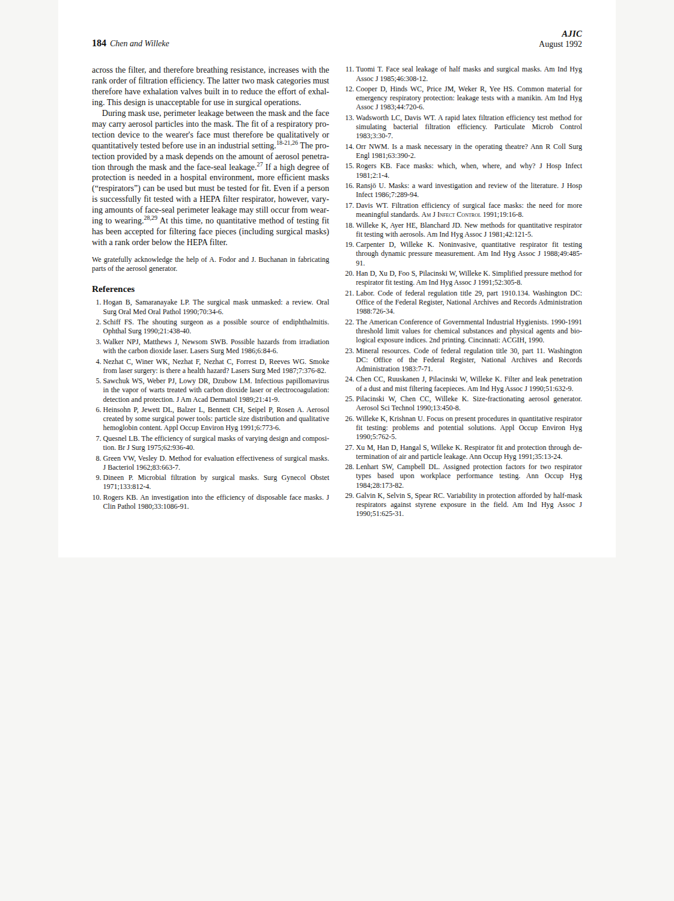184 Chen and Willeke
AJIC
August 1992
across the filter, and therefore breathing resistance, increases with the rank order of filtration efficiency. The latter two mask categories must therefore have exhalation valves built in to reduce the effort of exhaling. This design is unacceptable for use in surgical operations.
During mask use, perimeter leakage between the mask and the face may carry aerosol particles into the mask. The fit of a respiratory protection device to the wearer's face must therefore be qualitatively or quantitatively tested before use in an industrial setting.18-21,26 The protection provided by a mask depends on the amount of aerosol penetration through the mask and the face-seal leakage.27 If a high degree of protection is needed in a hospital environment, more efficient masks (“respirators”) can be used but must be tested for fit. Even if a person is successfully fit tested with a HEPA filter respirator, however, varying amounts of face-seal perimeter leakage may still occur from wearing to wearing.28,29 At this time, no quantitative method of testing fit has been accepted for filtering face pieces (including surgical masks) with a rank order below the HEPA filter.
We gratefully acknowledge the help of A. Fodor and J. Buchanan in fabricating parts of the aerosol generator.
References
Hogan B, Samaranayake LP. The surgical mask unmasked: a review. Oral Surg Oral Med Oral Pathol 1990;70:34-6.
Schiff FS. The shouting surgeon as a possible source of endiphthalmitis. Ophthal Surg 1990;21:438-40.
Walker NPJ, Matthews J, Newsom SWB. Possible hazards from irradiation with the carbon dioxide laser. Lasers Surg Med 1986;6:84-6.
Nezhat C, Winer WK, Nezhat F, Nezhat C, Forrest D, Reeves WG. Smoke from laser surgery: is there a health hazard? Lasers Surg Med 1987;7:376-82.
Sawchuk WS, Weber PJ, Lowy DR, Dzubow LM. Infectious papillomavirus in the vapor of warts treated with carbon dioxide laser or electrocoagulation: detection and protection. J Am Acad Dermatol 1989;21:41-9.
Heinsohn P, Jewett DL, Balzer L, Bennett CH, Seipel P, Rosen A. Aerosol created by some surgical power tools: particle size distribution and qualitative hemoglobin content. Appl Occup Environ Hyg 1991;6:773-6.
Quesnel LB. The efficiency of surgical masks of varying design and composition. Br J Surg 1975;62:936-40.
Green VW, Vesley D. Method for evaluation effectiveness of surgical masks. J Bacteriol 1962;83:663-7.
Dineen P. Microbial filtration by surgical masks. Surg Gynecol Obstet 1971;133:812-4.
Rogers KB. An investigation into the efficiency of disposable face masks. J Clin Pathol 1980;33:1086-91.
Tuomi T. Face seal leakage of half masks and surgical masks. Am Ind Hyg Assoc J 1985;46:308-12.
Cooper D, Hinds WC, Price JM, Weker R, Yee HS. Common material for emergency respiratory protection: leakage tests with a manikin. Am Ind Hyg Assoc J 1983;44:720-6.
Wadsworth LC, Davis WT. A rapid latex filtration efficiency test method for simulating bacterial filtration efficiency. Particulate Microb Control 1983;3:30-7.
Orr NWM. Is a mask necessary in the operating theatre? Ann R Coll Surg Engl 1981;63:390-2.
Rogers KB. Face masks: which, when, where, and why? J Hosp Infect 1981;2:1-4.
Ransjö U. Masks: a ward investigation and review of the literature. J Hosp Infect 1986;7:289-94.
Davis WT. Filtration efficiency of surgical face masks: the need for more meaningful standards. Am J Infect Control 1991;19:16-8.
Willeke K, Ayer HE, Blanchard JD. New methods for quantitative respirator fit testing with aerosols. Am Ind Hyg Assoc J 1981;42:121-5.
Carpenter D, Willeke K. Noninvasive, quantitative respirator fit testing through dynamic pressure measurement. Am Ind Hyg Assoc J 1988;49:485-91.
Han D, Xu D, Foo S, Pilacinski W, Willeke K. Simplified pressure method for respirator fit testing. Am Ind Hyg Assoc J 1991;52:305-8.
Labor. Code of federal regulation title 29, part 1910.134. Washington DC: Office of the Federal Register, National Archives and Records Administration 1988:726-34.
The American Conference of Governmental Industrial Hygienists. 1990-1991 threshold limit values for chemical substances and physical agents and biological exposure indices. 2nd printing. Cincinnati: ACGIH, 1990.
Mineral resources. Code of federal regulation title 30, part 11. Washington DC: Office of the Federal Register, National Archives and Records Administration 1983:7-71.
Chen CC, Ruuskanen J, Pilacinski W, Willeke K. Filter and leak penetration of a dust and mist filtering facepieces. Am Ind Hyg Assoc J 1990;51:632-9.
Pilacinski W, Chen CC, Willeke K. Size-fractionating aerosol generator. Aerosol Sci Technol 1990;13:450-8.
Willeke K, Krishnan U. Focus on present procedures in quantitative respirator fit testing: problems and potential solutions. Appl Occup Environ Hyg 1990;5:762-5.
Xu M, Han D, Hangal S, Willeke K. Respirator fit and protection through determination of air and particle leakage. Ann Occup Hyg 1991;35:13-24.
Lenhart SW, Campbell DL. Assigned protection factors for two respirator types based upon workplace performance testing. Ann Occup Hyg 1984;28:173-82.
Galvin K, Selvin S, Spear RC. Variability in protection afforded by half-mask respirators against styrene exposure in the field. Am Ind Hyg Assoc J 1990;51:625-31.